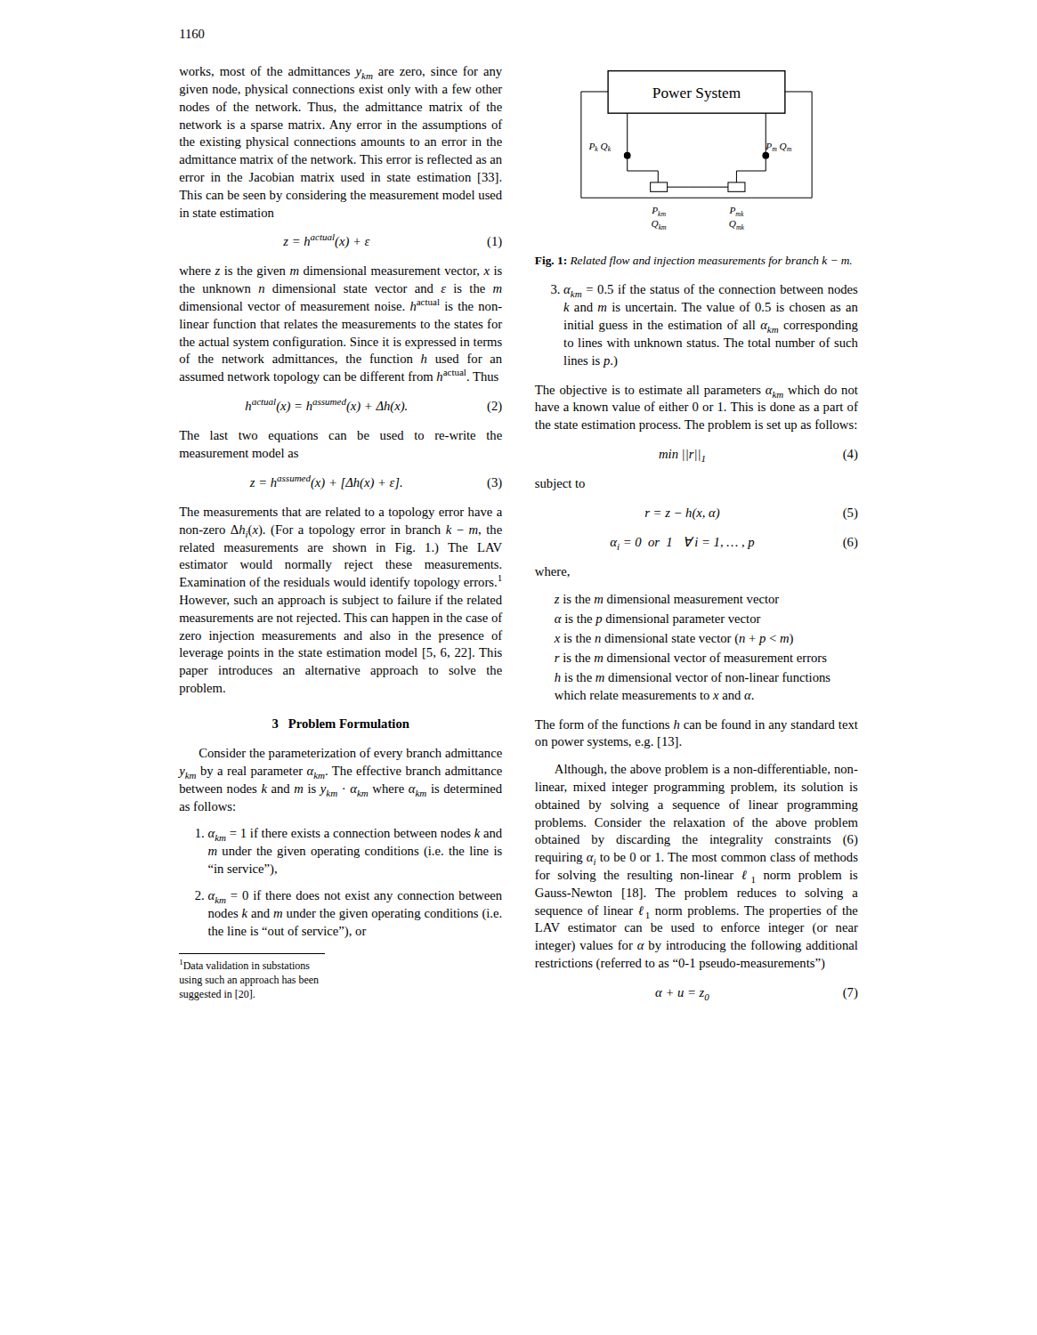1160
works, most of the admittances ykm are zero, since for any given node, physical connections exist only with a few other nodes of the network. Thus, the admittance matrix of the network is a sparse matrix. Any error in the assumptions of the existing physical connections amounts to an error in the admittance matrix of the network. This error is reflected as an error in the Jacobian matrix used in state estimation [33]. This can be seen by considering the measurement model used in state estimation
z = hactual(x) + ε (1)
where z is the given m dimensional measurement vector, x is the unknown n dimensional state vector and ε is the m dimensional vector of measurement noise. hactual is the non-linear function that relates the measurements to the states for the actual system configuration. Since it is expressed in terms of the network admittances, the function h used for an assumed network topology can be different from hactual. Thus
hactual(x) = hassumed(x) + Δh(x). (2)
The last two equations can be used to re-write the measurement model as
z = hassumed(x) + [Δh(x) + ε]. (3)
The measurements that are related to a topology error have a non-zero Δhi(x). (For a topology error in branch k − m, the related measurements are shown in Fig. 1.) The LAV estimator would normally reject these measurements. Examination of the residuals would identify topology errors.1 However, such an approach is subject to failure if the related measurements are not rejected. This can happen in the case of zero injection measurements and also in the presence of leverage points in the state estimation model [5, 6, 22]. This paper introduces an alternative approach to solve the problem.
3 Problem Formulation
Consider the parameterization of every branch admittance ykm by a real parameter αkm. The effective branch admittance between nodes k and m is ykm · αkm where αkm is determined as follows:
αkm = 1 if there exists a connection between nodes k and m under the given operating conditions (i.e. the line is “in service”),
αkm = 0 if there does not exist any connection between nodes k and m under the given operating conditions (i.e. the line is “out of service”), or
1Data validation in substations using such an approach has been suggested in [20].
Power System Pk Qk Pm Qm Pkm Qkm Pmk Qmk
Fig. 1: Related flow and injection measurements for branch k − m.
αkm = 0.5 if the status of the connection between nodes k and m is uncertain. The value of 0.5 is chosen as an initial guess in the estimation of all αkm corresponding to lines with unknown status. The total number of such lines is p.)
The objective is to estimate all parameters αkm which do not have a known value of either 0 or 1. This is done as a part of the state estimation process. The problem is set up as follows:
min ||r||1 (4)
subject to
r = z − h(x, α) (5)
αi = 0 or 1 ∀ i = 1, … , p (6)
where,
z is the m dimensional measurement vector
α is the p dimensional parameter vector
x is the n dimensional state vector (n + p < m)
r is the m dimensional vector of measurement errors
h is the m dimensional vector of non-linear functions which relate measurements to x and α.
The form of the functions h can be found in any standard text on power systems, e.g. [13].
Although, the above problem is a non-differentiable, non-linear, mixed integer programming problem, its solution is obtained by solving a sequence of linear programming problems. Consider the relaxation of the above problem obtained by discarding the integrality constraints (6) requiring αi to be 0 or 1. The most common class of methods for solving the resulting non-linear ℓ1 norm problem is Gauss-Newton [18]. The problem reduces to solving a sequence of linear ℓ1 norm problems. The properties of the LAV estimator can be used to enforce integer (or near integer) values for α by introducing the following additional restrictions (referred to as “0-1 pseudo-measurements”)
α + u = z0 (7)